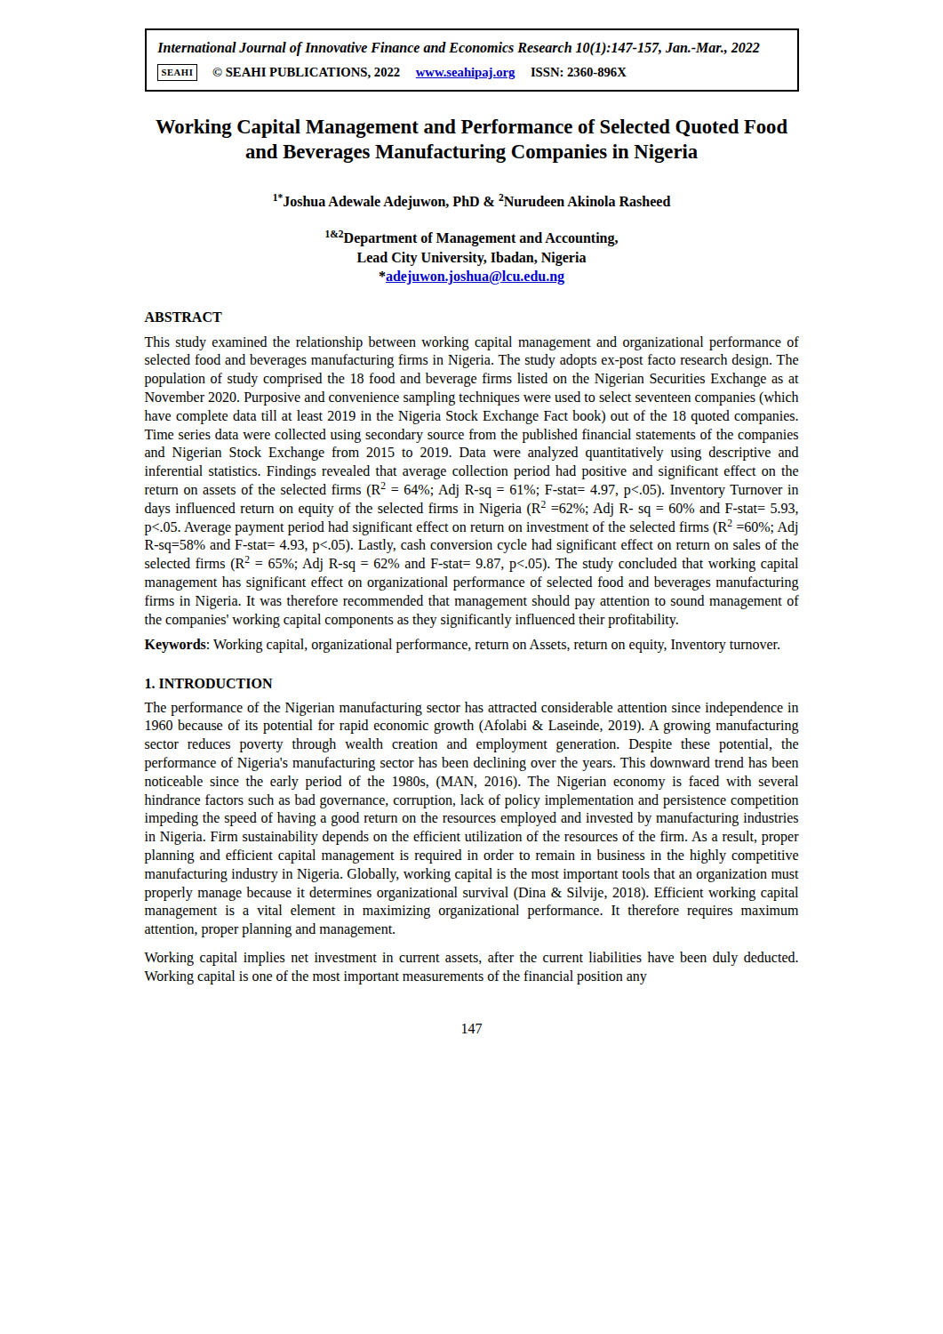International Journal of Innovative Finance and Economics Research 10(1):147-157, Jan.-Mar., 2022
SEAHI © SEAHI PUBLICATIONS, 2022 www.seahipaj.org ISSN: 2360-896X
Working Capital Management and Performance of Selected Quoted Food and Beverages Manufacturing Companies in Nigeria
1*Joshua Adewale Adejuwon, PhD & 2Nurudeen Akinola Rasheed
1&2Department of Management and Accounting,
Lead City University, Ibadan, Nigeria
*adejuwon.joshua@lcu.edu.ng
ABSTRACT
This study examined the relationship between working capital management and organizational performance of selected food and beverages manufacturing firms in Nigeria. The study adopts ex-post facto research design. The population of study comprised the 18 food and beverage firms listed on the Nigerian Securities Exchange as at November 2020. Purposive and convenience sampling techniques were used to select seventeen companies (which have complete data till at least 2019 in the Nigeria Stock Exchange Fact book) out of the 18 quoted companies. Time series data were collected using secondary source from the published financial statements of the companies and Nigerian Stock Exchange from 2015 to 2019. Data were analyzed quantitatively using descriptive and inferential statistics. Findings revealed that average collection period had positive and significant effect on the return on assets of the selected firms (R2 = 64%; Adj R-sq = 61%; F-stat= 4.97, p<.05). Inventory Turnover in days influenced return on equity of the selected firms in Nigeria (R2 =62%; Adj R- sq = 60% and F-stat= 5.93, p<.05. Average payment period had significant effect on return on investment of the selected firms (R2 =60%; Adj R-sq=58% and F-stat= 4.93, p<.05). Lastly, cash conversion cycle had significant effect on return on sales of the selected firms (R2 = 65%; Adj R-sq = 62% and F-stat= 9.87, p<.05). The study concluded that working capital management has significant effect on organizational performance of selected food and beverages manufacturing firms in Nigeria. It was therefore recommended that management should pay attention to sound management of the companies' working capital components as they significantly influenced their profitability.
Keywords: Working capital, organizational performance, return on Assets, return on equity, Inventory turnover.
1. INTRODUCTION
The performance of the Nigerian manufacturing sector has attracted considerable attention since independence in 1960 because of its potential for rapid economic growth (Afolabi & Laseinde, 2019). A growing manufacturing sector reduces poverty through wealth creation and employment generation. Despite these potential, the performance of Nigeria's manufacturing sector has been declining over the years. This downward trend has been noticeable since the early period of the 1980s, (MAN, 2016). The Nigerian economy is faced with several hindrance factors such as bad governance, corruption, lack of policy implementation and persistence competition impeding the speed of having a good return on the resources employed and invested by manufacturing industries in Nigeria. Firm sustainability depends on the efficient utilization of the resources of the firm. As a result, proper planning and efficient capital management is required in order to remain in business in the highly competitive manufacturing industry in Nigeria. Globally, working capital is the most important tools that an organization must properly manage because it determines organizational survival (Dina & Silvije, 2018). Efficient working capital management is a vital element in maximizing organizational performance. It therefore requires maximum attention, proper planning and management.
Working capital implies net investment in current assets, after the current liabilities have been duly deducted. Working capital is one of the most important measurements of the financial position any
147